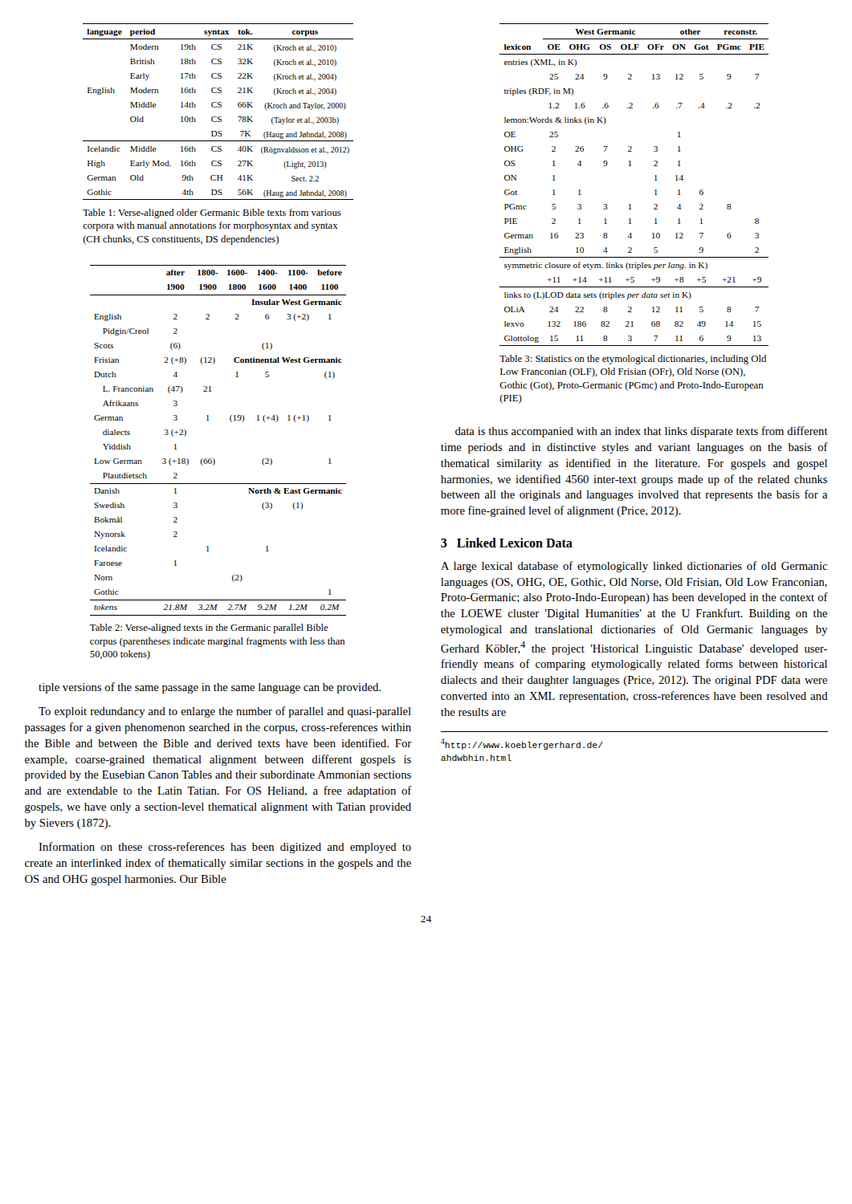Table 1: Verse-aligned older Germanic Bible texts from various corpora with manual annotations for morphosyntax and syntax (CH chunks, CS constituents, DS dependencies)
| language | period | | syntax | tok. | corpus |
| --- | --- | --- | --- | --- | --- |
| | Modern | 19th | CS | 21K | (Kroch et al., 2010) |
| | British | 18th | CS | 32K | (Kroch et al., 2010) |
| | Early | 17th | CS | 22K | (Kroch et al., 2004) |
| English | Modern | 16th | CS | 21K | (Kroch et al., 2004) |
| | Middle | 14th | CS | 66K | (Kroch and Taylor, 2000) |
| | Old | 10th | CS | 78K | (Taylor et al., 2003b) |
| | | | DS | 7K | (Haug and Jøhndal, 2008) |
| Icelandic | Middle | 16th | CS | 40K | (Rögnvaldsson et al., 2012) |
| High | Early Mod. | 16th | CS | 27K | (Light, 2013) |
| German | Old | 9th | CH | 41K | Sect. 2.2 |
| Gothic | | 4th | DS | 56K | (Haug and Jøhndal, 2008) |
Table 2: Verse-aligned texts in the Germanic parallel Bible corpus (parentheses indicate marginal fragments with less than 50,000 tokens)
| | after | 1800- | 1600- | 1400- | 1100- | before |
| --- | --- | --- | --- | --- | --- | --- |
| | 1900 | 1900 | 1800 | 1600 | 1400 | 1100 |
| | Insular West Germanic |
| English | 2 | 2 | 2 | 6 | 3 (+2) | 1 |
| Pidgin/Creol | 2 | | | | | |
| Scots | (6) | | | (1) | | |
| Frisian | 2 (+8) | (12) | Continental West Germanic |
| Dutch | 4 | | 1 | 5 | | (1) |
| L. Franconian | (47) | 21 | | | | |
| Afrikaans | 3 | | | | | |
| German | 3 | 1 | (19) | 1 (+4) | 1 (+1) | 1 |
| dialects | 3 (+2) | | | | | |
| Yiddish | 1 | | | | | |
| Low German | 3 (+18) | (66) | | (2) | | 1 |
| Plautdietsch | 2 | | | | | |
| Danish | 1 | | North & East Germanic |
| Swedish | 3 | | | (3) | (1) | |
| Bokmål | 2 | | | | | |
| Nynorsk | 2 | | | | | |
| Icelandic | | 1 | | 1 | | |
| Faroese | 1 | | | | | |
| Norn | | | (2) | | | |
| Gothic | | | | | | 1 |
| tokens | 21.8M | 3.2M | 2.7M | 9.2M | 1.2M | 0.2M |
tiple versions of the same passage in the same language can be provided.
To exploit redundancy and to enlarge the number of parallel and quasi-parallel passages for a given phenomenon searched in the corpus, cross-references within the Bible and between the Bible and derived texts have been identified. For example, coarse-grained thematical alignment between different gospels is provided by the Eusebian Canon Tables and their subordinate Ammonian sections and are extendable to the Latin Tatian. For OS Heliand, a free adaptation of gospels, we have only a section-level thematical alignment with Tatian provided by Sievers (1872).
Information on these cross-references has been digitized and employed to create an interlinked index of thematically similar sections in the gospels and the OS and OHG gospel harmonies. Our Bible
Table 3: Statistics on the etymological dictionaries, including Old Low Franconian (OLF), Old Frisian (OFr), Old Norse (ON), Gothic (Got), Proto-Germanic (PGmc) and Proto-Indo-European (PIE)
| | West Germanic | other | reconstr. |
| --- | --- | --- | --- |
| lexicon | OE | OHG | OS | OLF | OFr | ON | Got | PGmc | PIE |
| entries (XML, in K) |
| | 25 | 24 | 9 | 2 | 13 | 12 | 5 | 9 | 7 |
| triples (RDF, in M) |
| | 1.2 | 1.6 | .6 | .2 | .6 | .7 | .4 | .2 | .2 |
| lemon:Words & links (in K) |
| OE | 25 | | | | | 1 | | | |
| OHG | 2 | 26 | 7 | 2 | 3 | 1 | | | |
| OS | 1 | 4 | 9 | 1 | 2 | 1 | | | |
| ON | 1 | | | | 1 | 14 | | | |
| Got | 1 | 1 | | | 1 | 1 | 6 | | |
| PGmc | 5 | 3 | 3 | 1 | 2 | 4 | 2 | 8 | |
| PIE | 2 | 1 | 1 | 1 | 1 | 1 | 1 | | 8 |
| German | 16 | 23 | 8 | 4 | 10 | 12 | 7 | 6 | 3 |
| English | | 10 | 4 | 2 | 5 | | 9 | | 2 |
| symmetric closure of etym. links (triples per lang. in K) |
| | +11 | +14 | +11 | +5 | +9 | +8 | +5 | +21 | +9 |
| links to (L)LOD data sets (triples per data set in K) |
| OLiA | 24 | 22 | 8 | 2 | 12 | 11 | 5 | 8 | 7 |
| lexvo | 132 | 186 | 82 | 21 | 68 | 82 | 49 | 14 | 15 |
| Glottolog | 15 | 11 | 8 | 3 | 7 | 11 | 6 | 9 | 13 |
data is thus accompanied with an index that links disparate texts from different time periods and in distinctive styles and variant languages on the basis of thematical similarity as identified in the literature. For gospels and gospel harmonies, we identified 4560 inter-text groups made up of the related chunks between all the originals and languages involved that represents the basis for a more fine-grained level of alignment (Price, 2012).
3 Linked Lexicon Data
A large lexical database of etymologically linked dictionaries of old Germanic languages (OS, OHG, OE, Gothic, Old Norse, Old Frisian, Old Low Franconian, Proto-Germanic; also Proto-Indo-European) has been developed in the context of the LOEWE cluster 'Digital Humanities' at the U Frankfurt. Building on the etymological and translational dictionaries of Old Germanic languages by Gerhard Köbler,4 the project 'Historical Linguistic Database' developed user-friendly means of comparing etymologically related forms between historical dialects and their daughter languages (Price, 2012). The original PDF data were converted into an XML representation, cross-references have been resolved and the results are
4http://www.koeblergerhard.de/
ahdwbhin.html
24